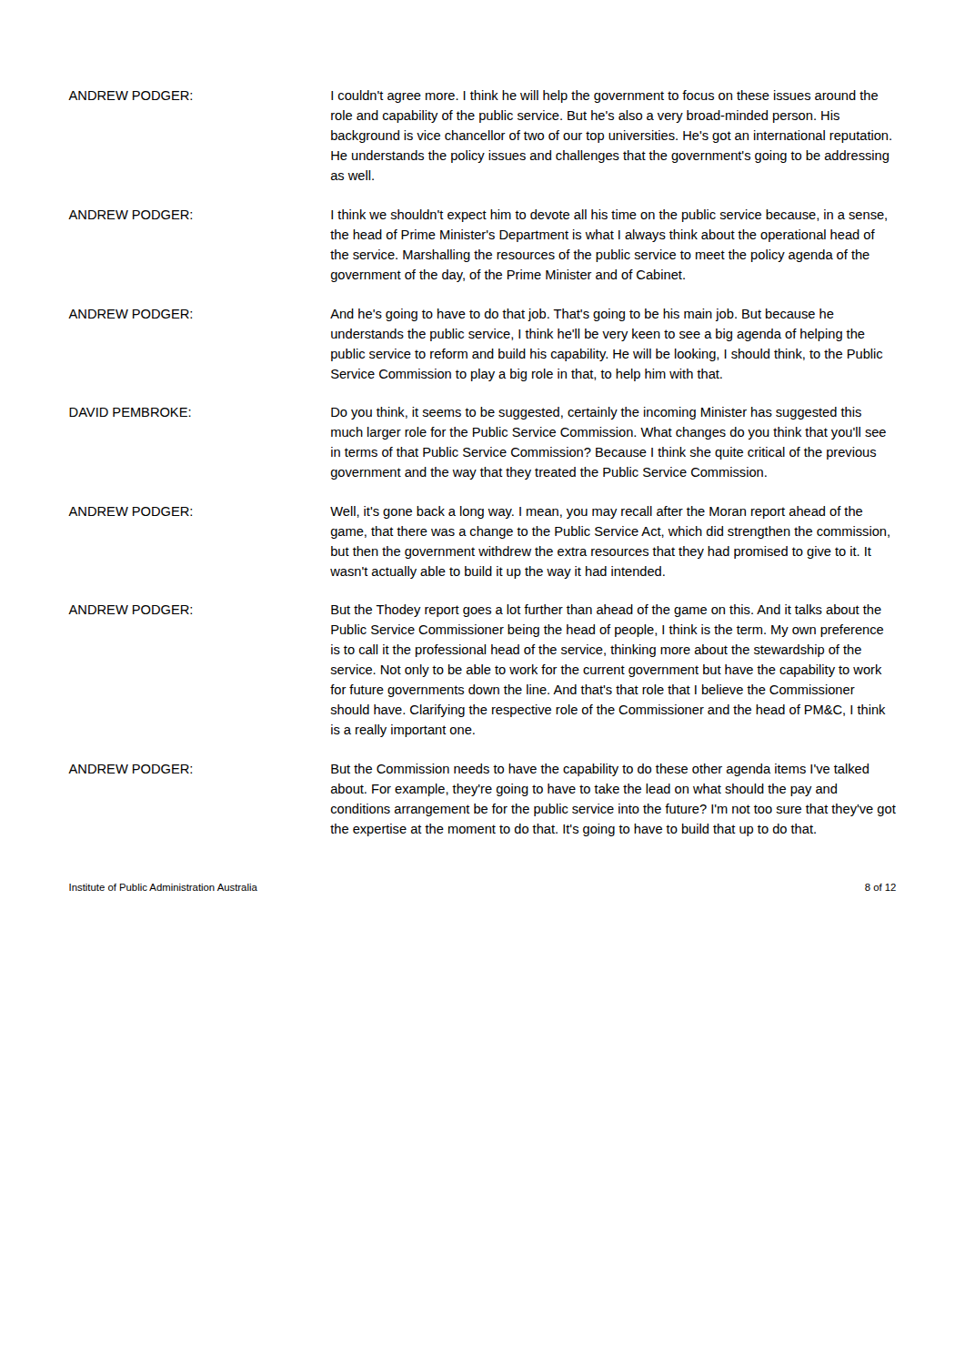ANDREW PODGER:
I couldn't agree more. I think he will help the government to focus on these issues around the role and capability of the public service. But he's also a very broad-minded person. His background is vice chancellor of two of our top universities. He's got an international reputation. He understands the policy issues and challenges that the government's going to be addressing as well.
ANDREW PODGER:
I think we shouldn't expect him to devote all his time on the public service because, in a sense, the head of Prime Minister's Department is what I always think about the operational head of the service. Marshalling the resources of the public service to meet the policy agenda of the government of the day, of the Prime Minister and of Cabinet.
ANDREW PODGER:
And he's going to have to do that job. That's going to be his main job. But because he understands the public service, I think he'll be very keen to see a big agenda of helping the public service to reform and build his capability. He will be looking, I should think, to the Public Service Commission to play a big role in that, to help him with that.
DAVID PEMBROKE:
Do you think, it seems to be suggested, certainly the incoming Minister has suggested this much larger role for the Public Service Commission. What changes do you think that you'll see in terms of that Public Service Commission? Because I think she quite critical of the previous government and the way that they treated the Public Service Commission.
ANDREW PODGER:
Well, it's gone back a long way. I mean, you may recall after the Moran report ahead of the game, that there was a change to the Public Service Act, which did strengthen the commission, but then the government withdrew the extra resources that they had promised to give to it. It wasn't actually able to build it up the way it had intended.
ANDREW PODGER:
But the Thodey report goes a lot further than ahead of the game on this. And it talks about the Public Service Commissioner being the head of people, I think is the term. My own preference is to call it the professional head of the service, thinking more about the stewardship of the service. Not only to be able to work for the current government but have the capability to work for future governments down the line. And that's that role that I believe the Commissioner should have. Clarifying the respective role of the Commissioner and the head of PM&C, I think is a really important one.
ANDREW PODGER:
But the Commission needs to have the capability to do these other agenda items I've talked about. For example, they're going to have to take the lead on what should the pay and conditions arrangement be for the public service into the future? I'm not too sure that they've got the expertise at the moment to do that. It's going to have to build that up to do that.
Institute of Public Administration Australia 8 of 12